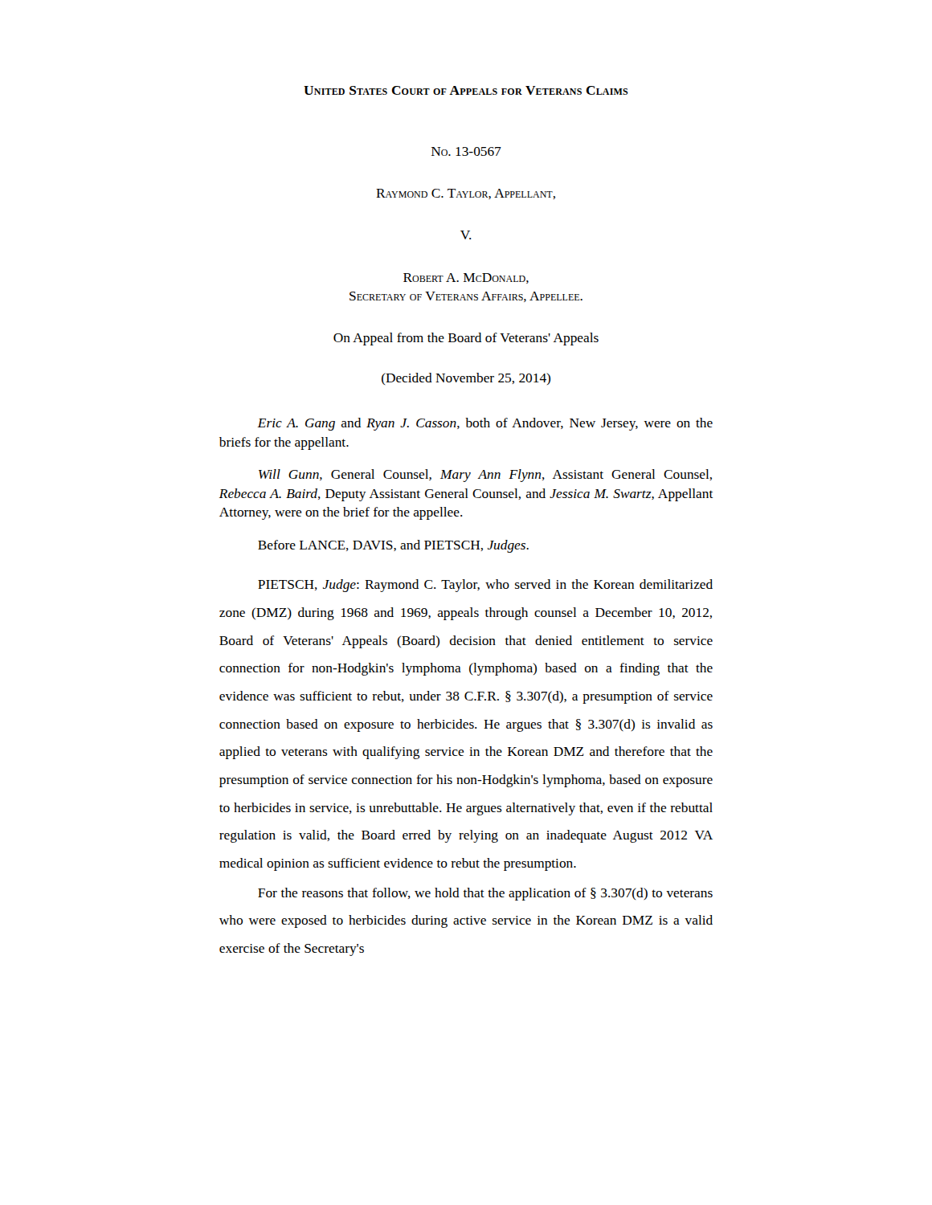United States Court of Appeals for Veterans Claims
No. 13-0567
Raymond C. Taylor, Appellant,
v.
Robert A. McDonald,
Secretary of Veterans Affairs, Appellee.
On Appeal from the Board of Veterans' Appeals
(Decided November 25, 2014)
Eric A. Gang and Ryan J. Casson, both of Andover, New Jersey, were on the briefs for the appellant.
Will Gunn, General Counsel, Mary Ann Flynn, Assistant General Counsel, Rebecca A. Baird, Deputy Assistant General Counsel, and Jessica M. Swartz, Appellant Attorney, were on the brief for the appellee.
Before LANCE, DAVIS, and PIETSCH, Judges.
PIETSCH, Judge: Raymond C. Taylor, who served in the Korean demilitarized zone (DMZ) during 1968 and 1969, appeals through counsel a December 10, 2012, Board of Veterans' Appeals (Board) decision that denied entitlement to service connection for non-Hodgkin's lymphoma (lymphoma) based on a finding that the evidence was sufficient to rebut, under 38 C.F.R. § 3.307(d), a presumption of service connection based on exposure to herbicides. He argues that § 3.307(d) is invalid as applied to veterans with qualifying service in the Korean DMZ and therefore that the presumption of service connection for his non-Hodgkin's lymphoma, based on exposure to herbicides in service, is unrebuttable. He argues alternatively that, even if the rebuttal regulation is valid, the Board erred by relying on an inadequate August 2012 VA medical opinion as sufficient evidence to rebut the presumption.
For the reasons that follow, we hold that the application of § 3.307(d) to veterans who were exposed to herbicides during active service in the Korean DMZ is a valid exercise of the Secretary's